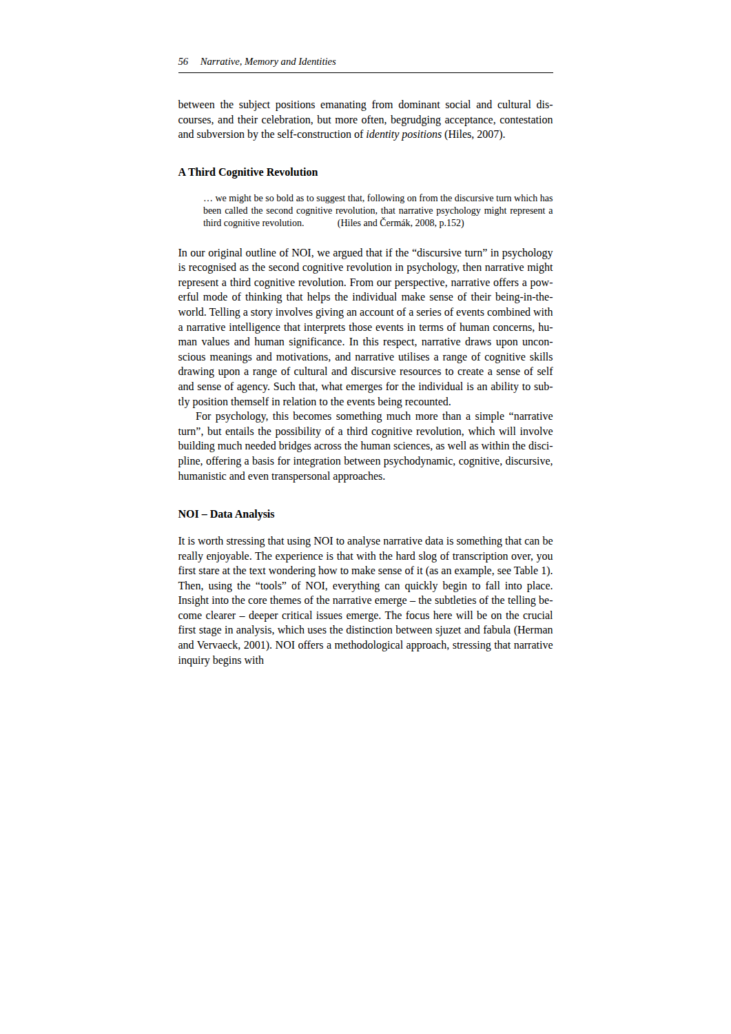56 Narrative, Memory and Identities
between the subject positions emanating from dominant social and cultural discourses, and their celebration, but more often, begrudging acceptance, contestation and subversion by the self-construction of identity positions (Hiles, 2007).
A Third Cognitive Revolution
… we might be so bold as to suggest that, following on from the discursive turn which has been called the second cognitive revolution, that narrative psychology might represent a third cognitive revolution. (Hiles and Čermák, 2008, p.152)
In our original outline of NOI, we argued that if the “discursive turn” in psychology is recognised as the second cognitive revolution in psychology, then narrative might represent a third cognitive revolution. From our perspective, narrative offers a powerful mode of thinking that helps the individual make sense of their being-in-the-world. Telling a story involves giving an account of a series of events combined with a narrative intelligence that interprets those events in terms of human concerns, human values and human significance. In this respect, narrative draws upon unconscious meanings and motivations, and narrative utilises a range of cognitive skills drawing upon a range of cultural and discursive resources to create a sense of self and sense of agency. Such that, what emerges for the individual is an ability to subtly position themself in relation to the events being recounted.
For psychology, this becomes something much more than a simple “narrative turn”, but entails the possibility of a third cognitive revolution, which will involve building much needed bridges across the human sciences, as well as within the discipline, offering a basis for integration between psychodynamic, cognitive, discursive, humanistic and even transpersonal approaches.
NOI – Data Analysis
It is worth stressing that using NOI to analyse narrative data is something that can be really enjoyable. The experience is that with the hard slog of transcription over, you first stare at the text wondering how to make sense of it (as an example, see Table 1). Then, using the “tools” of NOI, everything can quickly begin to fall into place. Insight into the core themes of the narrative emerge – the subtleties of the telling become clearer – deeper critical issues emerge. The focus here will be on the crucial first stage in analysis, which uses the distinction between sjuzet and fabula (Herman and Vervaeck, 2001). NOI offers a methodological approach, stressing that narrative inquiry begins with